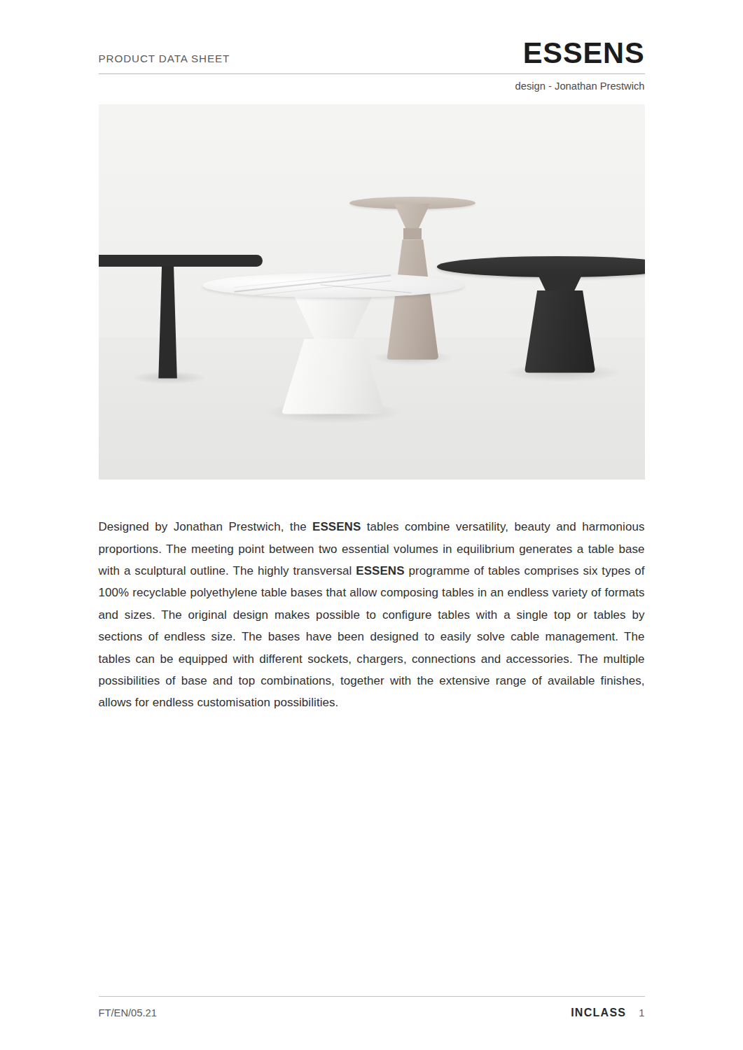Product Data Sheet
ESSENS
design - Jonathan Prestwich
Designed by Jonathan Prestwich, the ESSENS tables combine versatility, beauty and harmonious proportions. The meeting point between two essential volumes in equilibrium generates a table base with a sculptural outline. The highly transversal ESSENS programme of tables comprises six types of 100% recyclable polyethylene table bases that allow composing tables in an endless variety of formats and sizes. The original design makes possible to configure tables with a single top or tables by sections of endless size. The bases have been designed to easily solve cable management. The tables can be equipped with different sockets, chargers, connections and accessories. The multiple possibilities of base and top combinations, together with the extensive range of available finishes, allows for endless customisation possibilities.
FT/EN/05.21
INCLASS 1